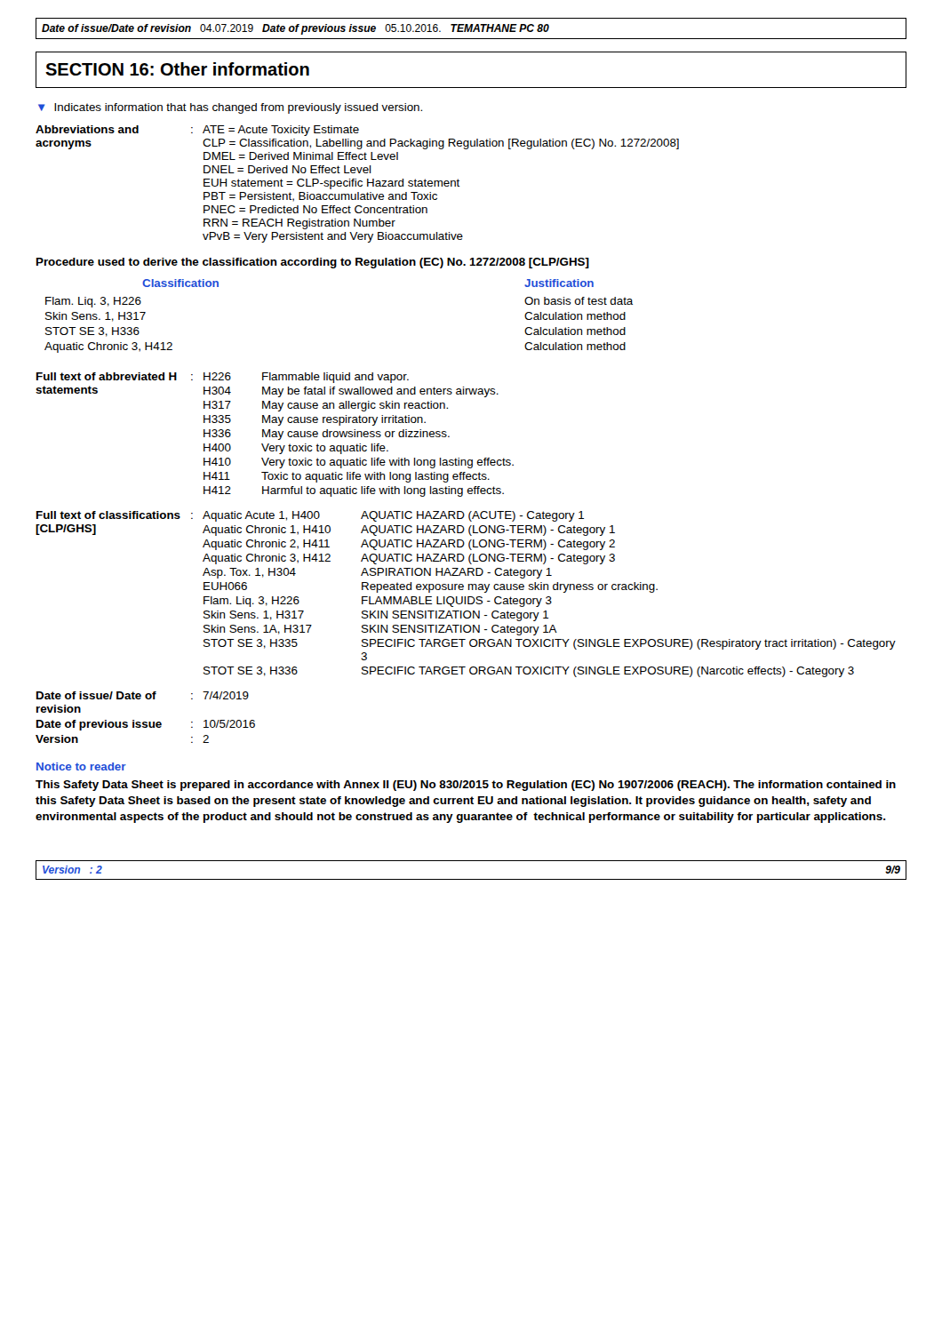Date of issue/Date of revision 04.07.2019 Date of previous issue 05.10.2016. TEMATHANE PC 80
SECTION 16: Other information
▼ Indicates information that has changed from previously issued version.
| Abbreviations and acronyms | : | ATE = Acute Toxicity Estimate CLP = Classification, Labelling and Packaging Regulation [Regulation (EC) No. 1272/2008] DMEL = Derived Minimal Effect Level DNEL = Derived No Effect Level EUH statement = CLP-specific Hazard statement PBT = Persistent, Bioaccumulative and Toxic PNEC = Predicted No Effect Concentration RRN = REACH Registration Number vPvB = Very Persistent and Very Bioaccumulative |
Procedure used to derive the classification according to Regulation (EC) No. 1272/2008 [CLP/GHS]
| Classification | Justification |
| --- | --- |
| Flam. Liq. 3, H226 | On basis of test data |
| Skin Sens. 1, H317 | Calculation method |
| STOT SE 3, H336 | Calculation method |
| Aquatic Chronic 3, H412 | Calculation method |
| Full text of abbreviated H statements | : | / H226 / Flammable liquid and vapor. / / H304 / May be fatal if swallowed and enters airways. / / H317 / May cause an allergic skin reaction. / / H335 / May cause respiratory irritation. / / H336 / May cause drowsiness or dizziness. / / H400 / Very toxic to aquatic life. / / H410 / Very toxic to aquatic life with long lasting effects. / / H411 / Toxic to aquatic life with long lasting effects. / / H412 / Harmful to aquatic life with long lasting effects. / |
| Full text of classifications [CLP/GHS] | : | / Aquatic Acute 1, H400 / AQUATIC HAZARD (ACUTE) - Category 1 / / Aquatic Chronic 1, H410 / AQUATIC HAZARD (LONG-TERM) - Category 1 / / Aquatic Chronic 2, H411 / AQUATIC HAZARD (LONG-TERM) - Category 2 / / Aquatic Chronic 3, H412 / AQUATIC HAZARD (LONG-TERM) - Category 3 / / Asp. Tox. 1, H304 / ASPIRATION HAZARD - Category 1 / / EUH066 / Repeated exposure may cause skin dryness or cracking. / / Flam. Liq. 3, H226 / FLAMMABLE LIQUIDS - Category 3 / / Skin Sens. 1, H317 / SKIN SENSITIZATION - Category 1 / / Skin Sens. 1A, H317 / SKIN SENSITIZATION - Category 1A / / STOT SE 3, H335 / SPECIFIC TARGET ORGAN TOXICITY (SINGLE EXPOSURE) (Respiratory tract irritation) - Category 3 / / STOT SE 3, H336 / SPECIFIC TARGET ORGAN TOXICITY (SINGLE EXPOSURE) (Narcotic effects) - Category 3 / |
| Date of issue/ Date of revision | : | 7/4/2019 |
| Date of previous issue | : | 10/5/2016 |
| Version | : | 2 |
Notice to reader
This Safety Data Sheet is prepared in accordance with Annex II (EU) No 830/2015 to Regulation (EC) No 1907/2006 (REACH). The information contained in this Safety Data Sheet is based on the present state of knowledge and current EU and national legislation. It provides guidance on health, safety and environmental aspects of the product and should not be construed as any guarantee of technical performance or suitability for particular applications.
Version : 2 9/9